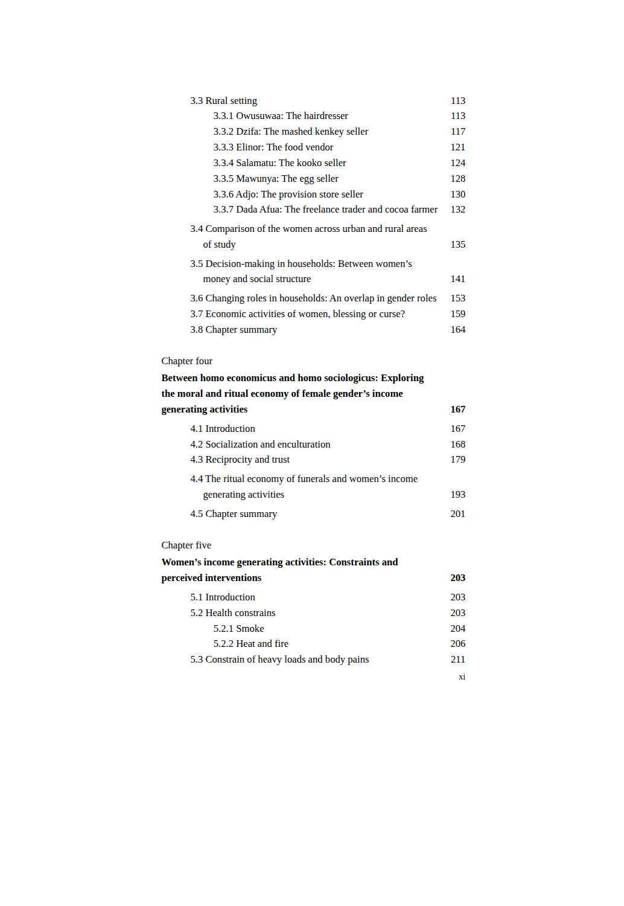3.3 Rural setting 113
3.3.1 Owusuwaa: The hairdresser 113
3.3.2 Dzifa: The mashed kenkey seller 117
3.3.3 Elinor: The food vendor 121
3.3.4 Salamatu: The kooko seller 124
3.3.5 Mawunya: The egg seller 128
3.3.6 Adjo: The provision store seller 130
3.3.7 Dada Afua: The freelance trader and cocoa farmer 132
3.4 Comparison of the women across urban and rural areas of study 135
3.5 Decision-making in households: Between women’s money and social structure 141
3.6 Changing roles in households: An overlap in gender roles 153
3.7 Economic activities of women, blessing or curse?159
3.8 Chapter summary 164
Chapter four
Between homo economicus and homo sociologicus: Exploring the moral and ritual economy of female gender’s income generating activities 167
4.1 Introduction 167
4.2 Socialization and enculturation 168
4.3 Reciprocity and trust 179
4.4 The ritual economy of funerals and women’s income generating activities 193
4.5 Chapter summary 201
Chapter five
Women’s income generating activities: Constraints and perceived interventions 203
5.1 Introduction 203
5.2 Health constrains 203
5.2.1 Smoke 204
5.2.2 Heat and fire 206
5.3 Constrain of heavy loads and body pains 211
xi